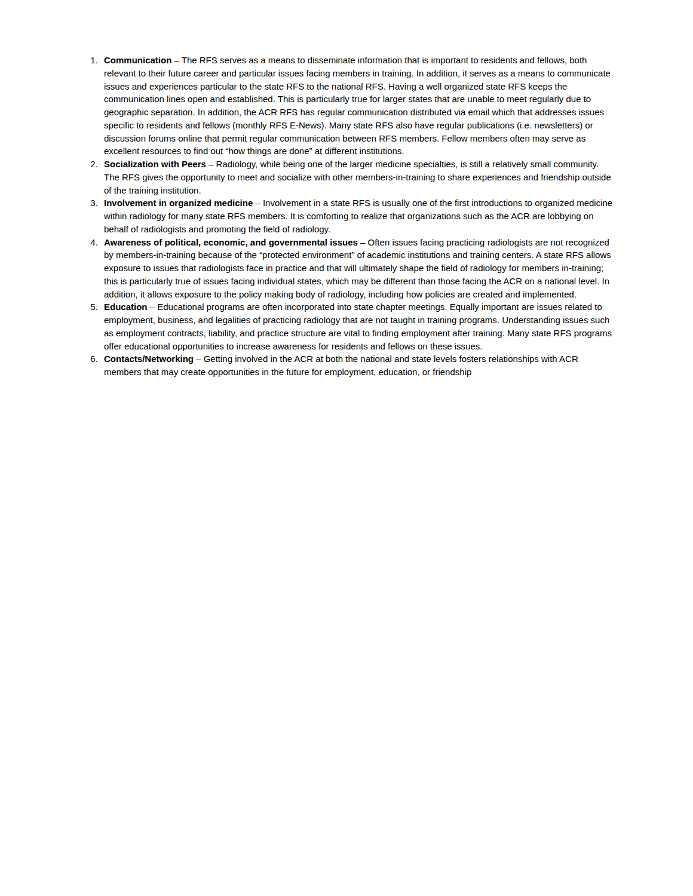Communication – The RFS serves as a means to disseminate information that is important to residents and fellows, both relevant to their future career and particular issues facing members in training. In addition, it serves as a means to communicate issues and experiences particular to the state RFS to the national RFS. Having a well organized state RFS keeps the communication lines open and established. This is particularly true for larger states that are unable to meet regularly due to geographic separation. In addition, the ACR RFS has regular communication distributed via email which that addresses issues specific to residents and fellows (monthly RFS E-News). Many state RFS also have regular publications (i.e. newsletters) or discussion forums online that permit regular communication between RFS members. Fellow members often may serve as excellent resources to find out “how things are done” at different institutions.
Socialization with Peers – Radiology, while being one of the larger medicine specialties, is still a relatively small community. The RFS gives the opportunity to meet and socialize with other members-in-training to share experiences and friendship outside of the training institution.
Involvement in organized medicine – Involvement in a state RFS is usually one of the first introductions to organized medicine within radiology for many state RFS members. It is comforting to realize that organizations such as the ACR are lobbying on behalf of radiologists and promoting the field of radiology.
Awareness of political, economic, and governmental issues – Often issues facing practicing radiologists are not recognized by members-in-training because of the “protected environment” of academic institutions and training centers. A state RFS allows exposure to issues that radiologists face in practice and that will ultimately shape the field of radiology for members in-training; this is particularly true of issues facing individual states, which may be different than those facing the ACR on a national level. In addition, it allows exposure to the policy making body of radiology, including how policies are created and implemented.
Education – Educational programs are often incorporated into state chapter meetings. Equally important are issues related to employment, business, and legalities of practicing radiology that are not taught in training programs. Understanding issues such as employment contracts, liability, and practice structure are vital to finding employment after training. Many state RFS programs offer educational opportunities to increase awareness for residents and fellows on these issues.
Contacts/Networking – Getting involved in the ACR at both the national and state levels fosters relationships with ACR members that may create opportunities in the future for employment, education, or friendship